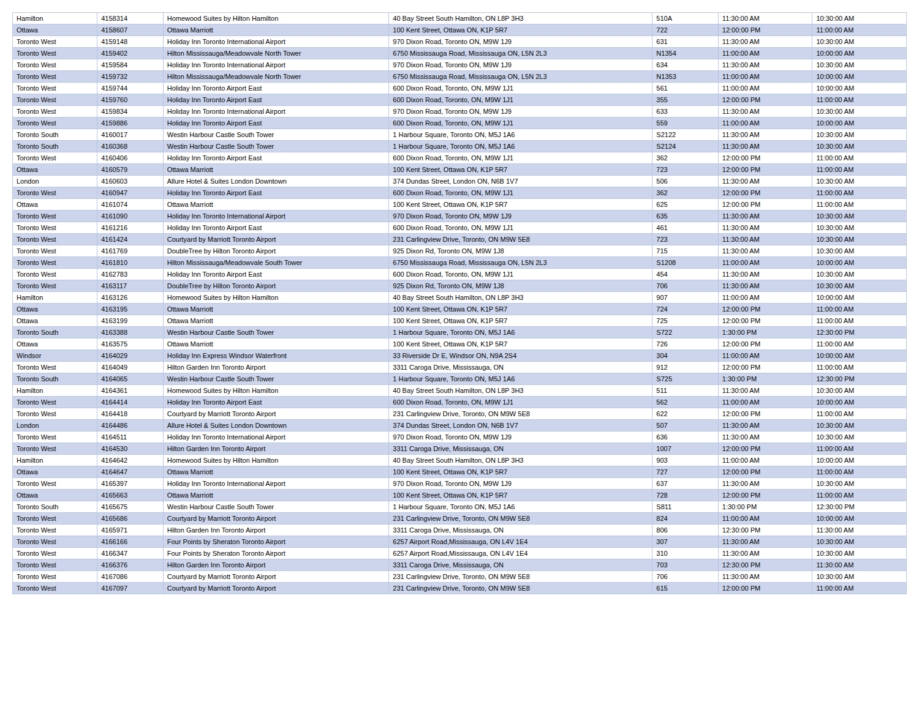| Hamilton | 4158314 | Homewood Suites by Hilton Hamilton | 40 Bay Street South Hamilton, ON L8P 3H3 | 510A | 11:30:00 AM | 10:30:00 AM |
| Ottawa | 4158607 | Ottawa Marriott | 100 Kent Street, Ottawa ON, K1P 5R7 | 722 | 12:00:00 PM | 11:00:00 AM |
| Toronto West | 4159148 | Holiday Inn Toronto International Airport | 970 Dixon Road, Toronto ON, M9W 1J9 | 631 | 11:30:00 AM | 10:30:00 AM |
| Toronto West | 4159402 | Hilton Mississauga/Meadowvale North Tower | 6750 Mississauga Road, Mississauga ON, L5N 2L3 | N1354 | 11:00:00 AM | 10:00:00 AM |
| Toronto West | 4159584 | Holiday Inn Toronto International Airport | 970 Dixon Road, Toronto ON, M9W 1J9 | 634 | 11:30:00 AM | 10:30:00 AM |
| Toronto West | 4159732 | Hilton Mississauga/Meadowvale North Tower | 6750 Mississauga Road, Mississauga ON, L5N 2L3 | N1353 | 11:00:00 AM | 10:00:00 AM |
| Toronto West | 4159744 | Holiday Inn Toronto Airport East | 600 Dixon Road, Toronto, ON, M9W 1J1 | 561 | 11:00:00 AM | 10:00:00 AM |
| Toronto West | 4159760 | Holiday Inn Toronto Airport East | 600 Dixon Road, Toronto, ON, M9W 1J1 | 355 | 12:00:00 PM | 11:00:00 AM |
| Toronto West | 4159834 | Holiday Inn Toronto International Airport | 970 Dixon Road, Toronto ON, M9W 1J9 | 633 | 11:30:00 AM | 10:30:00 AM |
| Toronto West | 4159886 | Holiday Inn Toronto Airport East | 600 Dixon Road, Toronto, ON, M9W 1J1 | 559 | 11:00:00 AM | 10:00:00 AM |
| Toronto South | 4160017 | Westin Harbour Castle South Tower | 1 Harbour Square, Toronto ON, M5J 1A6 | S2122 | 11:30:00 AM | 10:30:00 AM |
| Toronto South | 4160368 | Westin Harbour Castle South Tower | 1 Harbour Square, Toronto ON, M5J 1A6 | S2124 | 11:30:00 AM | 10:30:00 AM |
| Toronto West | 4160406 | Holiday Inn Toronto Airport East | 600 Dixon Road, Toronto, ON, M9W 1J1 | 362 | 12:00:00 PM | 11:00:00 AM |
| Ottawa | 4160579 | Ottawa Marriott | 100 Kent Street, Ottawa ON, K1P 5R7 | 723 | 12:00:00 PM | 11:00:00 AM |
| London | 4160603 | Allure Hotel & Suites London Downtown | 374 Dundas Street, London ON, N6B 1V7 | 506 | 11:30:00 AM | 10:30:00 AM |
| Toronto West | 4160947 | Holiday Inn Toronto Airport East | 600 Dixon Road, Toronto, ON, M9W 1J1 | 362 | 12:00:00 PM | 11:00:00 AM |
| Ottawa | 4161074 | Ottawa Marriott | 100 Kent Street, Ottawa ON, K1P 5R7 | 625 | 12:00:00 PM | 11:00:00 AM |
| Toronto West | 4161090 | Holiday Inn Toronto International Airport | 970 Dixon Road, Toronto ON, M9W 1J9 | 635 | 11:30:00 AM | 10:30:00 AM |
| Toronto West | 4161216 | Holiday Inn Toronto Airport East | 600 Dixon Road, Toronto, ON, M9W 1J1 | 461 | 11:30:00 AM | 10:30:00 AM |
| Toronto West | 4161424 | Courtyard by Marriott Toronto Airport | 231 Carlingview Drive, Toronto, ON M9W 5E8 | 723 | 11:30:00 AM | 10:30:00 AM |
| Toronto West | 4161769 | DoubleTree by Hilton Toronto Airport | 925 Dixon Rd, Toronto ON, M9W 1J8 | 715 | 11:30:00 AM | 10:30:00 AM |
| Toronto West | 4161810 | Hilton Mississauga/Meadowvale South Tower | 6750 Mississauga Road, Mississauga ON, L5N 2L3 | S1208 | 11:00:00 AM | 10:00:00 AM |
| Toronto West | 4162783 | Holiday Inn Toronto Airport East | 600 Dixon Road, Toronto, ON, M9W 1J1 | 454 | 11:30:00 AM | 10:30:00 AM |
| Toronto West | 4163117 | DoubleTree by Hilton Toronto Airport | 925 Dixon Rd, Toronto ON, M9W 1J8 | 706 | 11:30:00 AM | 10:30:00 AM |
| Hamilton | 4163126 | Homewood Suites by Hilton Hamilton | 40 Bay Street South Hamilton, ON L8P 3H3 | 907 | 11:00:00 AM | 10:00:00 AM |
| Ottawa | 4163195 | Ottawa Marriott | 100 Kent Street, Ottawa ON, K1P 5R7 | 724 | 12:00:00 PM | 11:00:00 AM |
| Ottawa | 4163199 | Ottawa Marriott | 100 Kent Street, Ottawa ON, K1P 5R7 | 725 | 12:00:00 PM | 11:00:00 AM |
| Toronto South | 4163388 | Westin Harbour Castle South Tower | 1 Harbour Square, Toronto ON, M5J 1A6 | S722 | 1:30:00 PM | 12:30:00 PM |
| Ottawa | 4163575 | Ottawa Marriott | 100 Kent Street, Ottawa ON, K1P 5R7 | 726 | 12:00:00 PM | 11:00:00 AM |
| Windsor | 4164029 | Holiday Inn Express Windsor Waterfront | 33 Riverside Dr E, Windsor ON, N9A 2S4 | 304 | 11:00:00 AM | 10:00:00 AM |
| Toronto West | 4164049 | Hilton Garden Inn Toronto Airport | 3311 Caroga Drive, Mississauga, ON | 912 | 12:00:00 PM | 11:00:00 AM |
| Toronto South | 4164065 | Westin Harbour Castle South Tower | 1 Harbour Square, Toronto ON, M5J 1A6 | S725 | 1:30:00 PM | 12:30:00 PM |
| Hamilton | 4164361 | Homewood Suites by Hilton Hamilton | 40 Bay Street South Hamilton, ON L8P 3H3 | 511 | 11:30:00 AM | 10:30:00 AM |
| Toronto West | 4164414 | Holiday Inn Toronto Airport East | 600 Dixon Road, Toronto, ON, M9W 1J1 | 562 | 11:00:00 AM | 10:00:00 AM |
| Toronto West | 4164418 | Courtyard by Marriott Toronto Airport | 231 Carlingview Drive, Toronto, ON M9W 5E8 | 622 | 12:00:00 PM | 11:00:00 AM |
| London | 4164486 | Allure Hotel & Suites London Downtown | 374 Dundas Street, London ON, N6B 1V7 | 507 | 11:30:00 AM | 10:30:00 AM |
| Toronto West | 4164511 | Holiday Inn Toronto International Airport | 970 Dixon Road, Toronto ON, M9W 1J9 | 636 | 11:30:00 AM | 10:30:00 AM |
| Toronto West | 4164530 | Hilton Garden Inn Toronto Airport | 3311 Caroga Drive, Mississauga, ON | 1007 | 12:00:00 PM | 11:00:00 AM |
| Hamilton | 4164642 | Homewood Suites by Hilton Hamilton | 40 Bay Street South Hamilton, ON L8P 3H3 | 903 | 11:00:00 AM | 10:00:00 AM |
| Ottawa | 4164647 | Ottawa Marriott | 100 Kent Street, Ottawa ON, K1P 5R7 | 727 | 12:00:00 PM | 11:00:00 AM |
| Toronto West | 4165397 | Holiday Inn Toronto International Airport | 970 Dixon Road, Toronto ON, M9W 1J9 | 637 | 11:30:00 AM | 10:30:00 AM |
| Ottawa | 4165663 | Ottawa Marriott | 100 Kent Street, Ottawa ON, K1P 5R7 | 728 | 12:00:00 PM | 11:00:00 AM |
| Toronto South | 4165675 | Westin Harbour Castle South Tower | 1 Harbour Square, Toronto ON, M5J 1A6 | S811 | 1:30:00 PM | 12:30:00 PM |
| Toronto West | 4165686 | Courtyard by Marriott Toronto Airport | 231 Carlingview Drive, Toronto, ON M9W 5E8 | 824 | 11:00:00 AM | 10:00:00 AM |
| Toronto West | 4165971 | Hilton Garden Inn Toronto Airport | 3311 Caroga Drive, Mississauga, ON | 806 | 12:30:00 PM | 11:30:00 AM |
| Toronto West | 4166166 | Four Points by Sheraton Toronto Airport | 6257 Airport Road,Mississauga, ON L4V 1E4 | 307 | 11:30:00 AM | 10:30:00 AM |
| Toronto West | 4166347 | Four Points by Sheraton Toronto Airport | 6257 Airport Road,Mississauga, ON L4V 1E4 | 310 | 11:30:00 AM | 10:30:00 AM |
| Toronto West | 4166376 | Hilton Garden Inn Toronto Airport | 3311 Caroga Drive, Mississauga, ON | 703 | 12:30:00 PM | 11:30:00 AM |
| Toronto West | 4167086 | Courtyard by Marriott Toronto Airport | 231 Carlingview Drive, Toronto, ON M9W 5E8 | 706 | 11:30:00 AM | 10:30:00 AM |
| Toronto West | 4167097 | Courtyard by Marriott Toronto Airport | 231 Carlingview Drive, Toronto, ON M9W 5E8 | 615 | 12:00:00 PM | 11:00:00 AM |